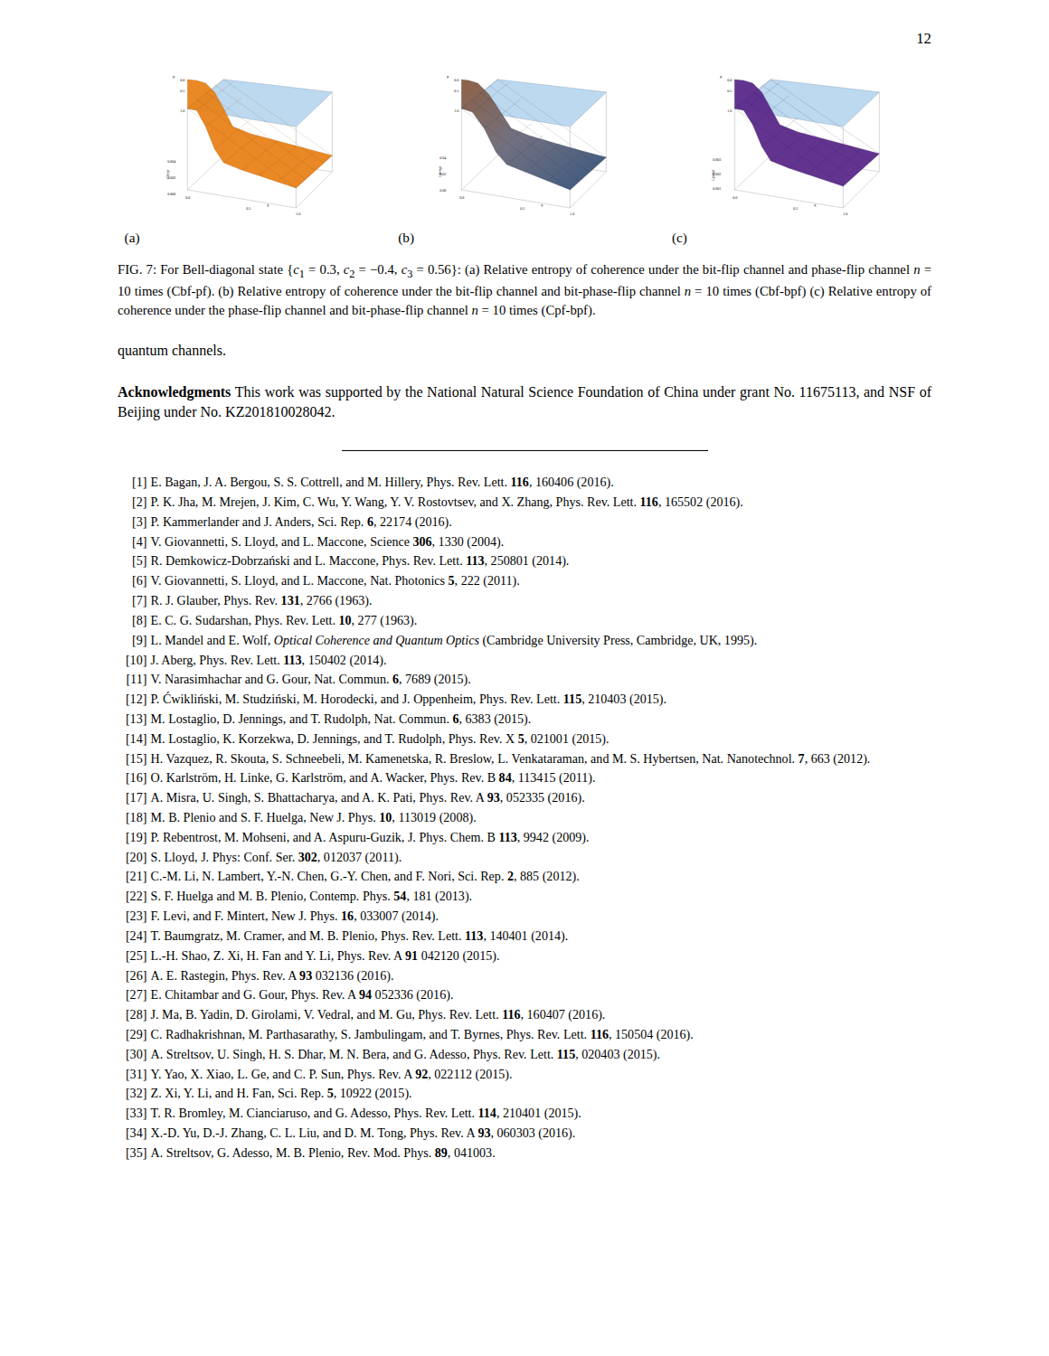12
0.0 0.5 1.0 p 0.004 0.002 0.000 Cbf-pf 0.0 0.5 1.0 q
(a)
0.0 0.5 1.0 p 0.04 0.02 0.00 Cbf-bpf 0.0 0.5 1.0 q
(b)
0.0 0.5 1.0 p 0.003 0.002 0.001 Cpf-bpf 0.0 0.5 1.0 q
(c)
FIG. 7: For Bell-diagonal state {c1 = 0.3, c2 = −0.4, c3 = 0.56}: (a) Relative entropy of coherence under the bit-flip channel and phase-flip channel n = 10 times (Cbf-pf). (b) Relative entropy of coherence under the bit-flip channel and bit-phase-flip channel n = 10 times (Cbf-bpf) (c) Relative entropy of coherence under the phase-flip channel and bit-phase-flip channel n = 10 times (Cpf-bpf).
quantum channels.
Acknowledgments This work was supported by the National Natural Science Foundation of China under grant No. 11675113, and NSF of Beijing under No. KZ201810028042.
E. Bagan, J. A. Bergou, S. S. Cottrell, and M. Hillery, Phys. Rev. Lett. 116, 160406 (2016).
P. K. Jha, M. Mrejen, J. Kim, C. Wu, Y. Wang, Y. V. Rostovtsev, and X. Zhang, Phys. Rev. Lett. 116, 165502 (2016).
P. Kammerlander and J. Anders, Sci. Rep. 6, 22174 (2016).
V. Giovannetti, S. Lloyd, and L. Maccone, Science 306, 1330 (2004).
R. Demkowicz-Dobrzański and L. Maccone, Phys. Rev. Lett. 113, 250801 (2014).
V. Giovannetti, S. Lloyd, and L. Maccone, Nat. Photonics 5, 222 (2011).
R. J. Glauber, Phys. Rev. 131, 2766 (1963).
E. C. G. Sudarshan, Phys. Rev. Lett. 10, 277 (1963).
L. Mandel and E. Wolf, Optical Coherence and Quantum Optics (Cambridge University Press, Cambridge, UK, 1995).
J. Aberg, Phys. Rev. Lett. 113, 150402 (2014).
V. Narasimhachar and G. Gour, Nat. Commun. 6, 7689 (2015).
P. Ćwikliński, M. Studziński, M. Horodecki, and J. Oppenheim, Phys. Rev. Lett. 115, 210403 (2015).
M. Lostaglio, D. Jennings, and T. Rudolph, Nat. Commun. 6, 6383 (2015).
M. Lostaglio, K. Korzekwa, D. Jennings, and T. Rudolph, Phys. Rev. X 5, 021001 (2015).
H. Vazquez, R. Skouta, S. Schneebeli, M. Kamenetska, R. Breslow, L. Venkataraman, and M. S. Hybertsen, Nat. Nanotechnol. 7, 663 (2012).
O. Karlström, H. Linke, G. Karlström, and A. Wacker, Phys. Rev. B 84, 113415 (2011).
A. Misra, U. Singh, S. Bhattacharya, and A. K. Pati, Phys. Rev. A 93, 052335 (2016).
M. B. Plenio and S. F. Huelga, New J. Phys. 10, 113019 (2008).
P. Rebentrost, M. Mohseni, and A. Aspuru-Guzik, J. Phys. Chem. B 113, 9942 (2009).
S. Lloyd, J. Phys: Conf. Ser. 302, 012037 (2011).
C.-M. Li, N. Lambert, Y.-N. Chen, G.-Y. Chen, and F. Nori, Sci. Rep. 2, 885 (2012).
S. F. Huelga and M. B. Plenio, Contemp. Phys. 54, 181 (2013).
F. Levi, and F. Mintert, New J. Phys. 16, 033007 (2014).
T. Baumgratz, M. Cramer, and M. B. Plenio, Phys. Rev. Lett. 113, 140401 (2014).
L.-H. Shao, Z. Xi, H. Fan and Y. Li, Phys. Rev. A 91 042120 (2015).
A. E. Rastegin, Phys. Rev. A 93 032136 (2016).
E. Chitambar and G. Gour, Phys. Rev. A 94 052336 (2016).
J. Ma, B. Yadin, D. Girolami, V. Vedral, and M. Gu, Phys. Rev. Lett. 116, 160407 (2016).
C. Radhakrishnan, M. Parthasarathy, S. Jambulingam, and T. Byrnes, Phys. Rev. Lett. 116, 150504 (2016).
A. Streltsov, U. Singh, H. S. Dhar, M. N. Bera, and G. Adesso, Phys. Rev. Lett. 115, 020403 (2015).
Y. Yao, X. Xiao, L. Ge, and C. P. Sun, Phys. Rev. A 92, 022112 (2015).
Z. Xi, Y. Li, and H. Fan, Sci. Rep. 5, 10922 (2015).
T. R. Bromley, M. Cianciaruso, and G. Adesso, Phys. Rev. Lett. 114, 210401 (2015).
X.-D. Yu, D.-J. Zhang, C. L. Liu, and D. M. Tong, Phys. Rev. A 93, 060303 (2016).
A. Streltsov, G. Adesso, M. B. Plenio, Rev. Mod. Phys. 89, 041003.